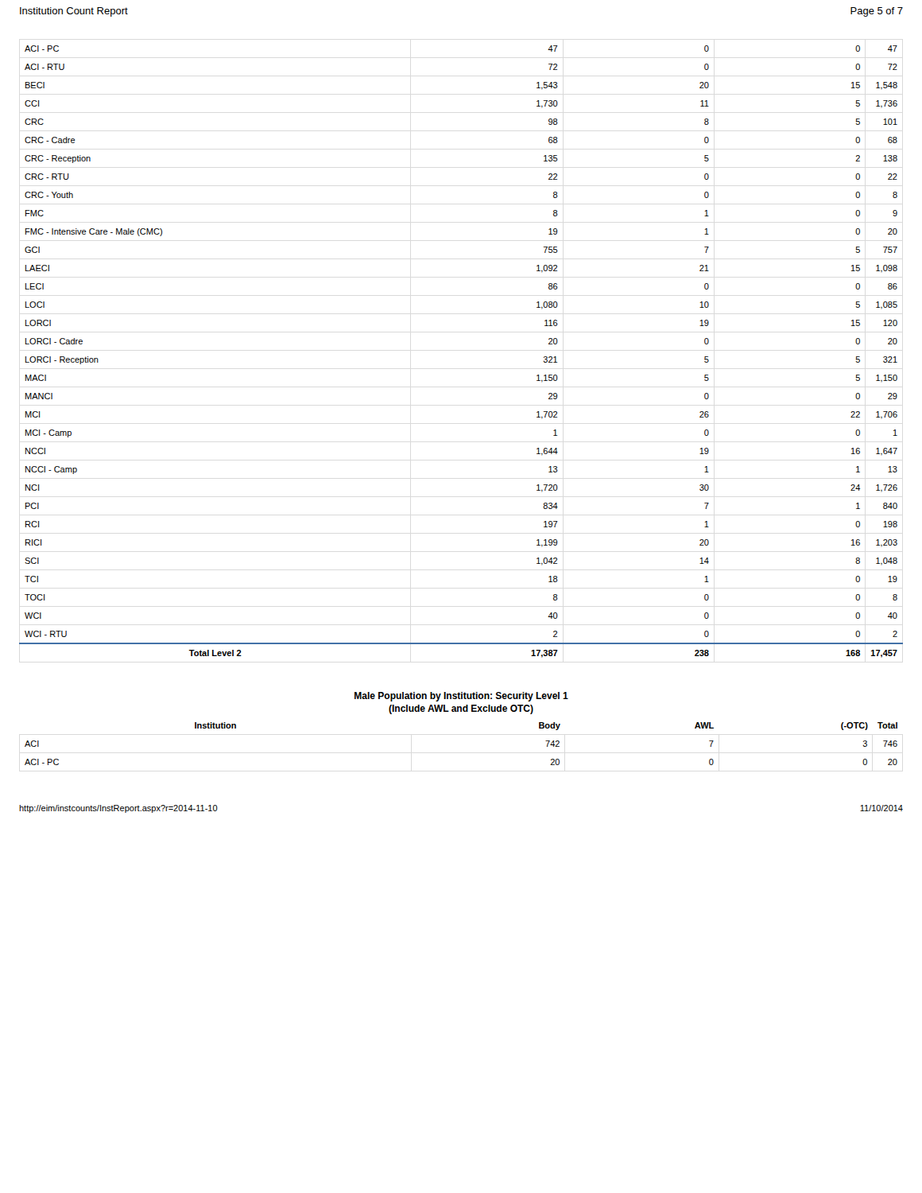Institution Count Report
Page 5 of 7
| ACI - PC | 47 | 0 | 0 | 47 |
| ACI - RTU | 72 | 0 | 0 | 72 |
| BECI | 1,543 | 20 | 15 | 1,548 |
| CCI | 1,730 | 11 | 5 | 1,736 |
| CRC | 98 | 8 | 5 | 101 |
| CRC - Cadre | 68 | 0 | 0 | 68 |
| CRC - Reception | 135 | 5 | 2 | 138 |
| CRC - RTU | 22 | 0 | 0 | 22 |
| CRC - Youth | 8 | 0 | 0 | 8 |
| FMC | 8 | 1 | 0 | 9 |
| FMC - Intensive Care - Male (CMC) | 19 | 1 | 0 | 20 |
| GCI | 755 | 7 | 5 | 757 |
| LAECI | 1,092 | 21 | 15 | 1,098 |
| LECI | 86 | 0 | 0 | 86 |
| LOCI | 1,080 | 10 | 5 | 1,085 |
| LORCI | 116 | 19 | 15 | 120 |
| LORCI - Cadre | 20 | 0 | 0 | 20 |
| LORCI - Reception | 321 | 5 | 5 | 321 |
| MACI | 1,150 | 5 | 5 | 1,150 |
| MANCI | 29 | 0 | 0 | 29 |
| MCI | 1,702 | 26 | 22 | 1,706 |
| MCI - Camp | 1 | 0 | 0 | 1 |
| NCCI | 1,644 | 19 | 16 | 1,647 |
| NCCI - Camp | 13 | 1 | 1 | 13 |
| NCI | 1,720 | 30 | 24 | 1,726 |
| PCI | 834 | 7 | 1 | 840 |
| RCI | 197 | 1 | 0 | 198 |
| RICI | 1,199 | 20 | 16 | 1,203 |
| SCI | 1,042 | 14 | 8 | 1,048 |
| TCI | 18 | 1 | 0 | 19 |
| TOCI | 8 | 0 | 0 | 8 |
| WCI | 40 | 0 | 0 | 40 |
| WCI - RTU | 2 | 0 | 0 | 2 |
| Total Level 2 | 17,387 | 238 | 168 | 17,457 |
Male Population by Institution: Security Level 1
(Include AWL and Exclude OTC)
| Institution | Body | AWL | (-OTC) | Total |
| ACI | 742 | 7 | 3 | 746 |
| ACI - PC | 20 | 0 | 0 | 20 |
http://eim/instcounts/InstReport.aspx?r=2014-11-10
11/10/2014